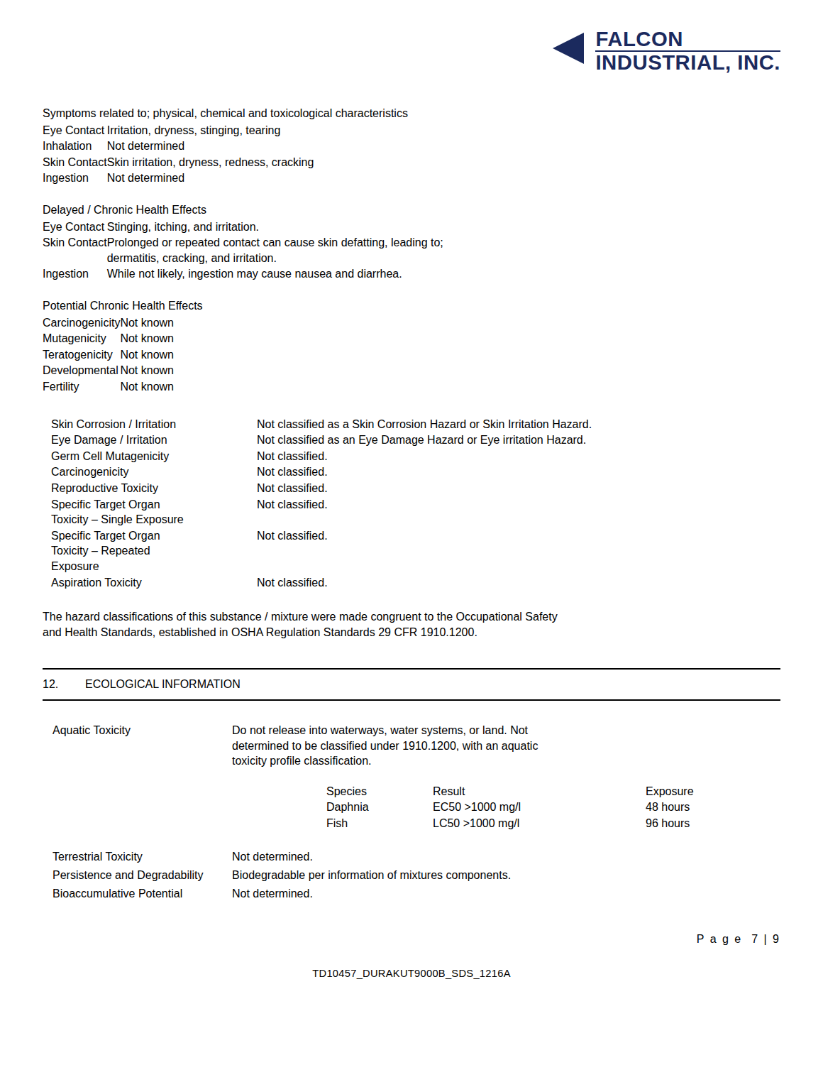FALCON
INDUSTRIAL, INC.
Symptoms related to; physical, chemical and toxicological characteristics
| Eye Contact | Irritation, dryness, stinging, tearing |
| Inhalation | Not determined |
| Skin Contact | Skin irritation, dryness, redness, cracking |
| Ingestion | Not determined |
Delayed / Chronic Health Effects
| Eye Contact | Stinging, itching, and irritation. |
| Skin Contact | Prolonged or repeated contact can cause skin defatting, leading to; dermatitis, cracking, and irritation. |
| Ingestion | While not likely, ingestion may cause nausea and diarrhea. |
Potential Chronic Health Effects
| Carcinogenicity | Not known |
| Mutagenicity | Not known |
| Teratogenicity | Not known |
| Developmental | Not known |
| Fertility | Not known |
| Skin Corrosion / Irritation | Not classified as a Skin Corrosion Hazard or Skin Irritation Hazard. |
| Eye Damage / Irritation | Not classified as an Eye Damage Hazard or Eye irritation Hazard. |
| Germ Cell Mutagenicity | Not classified. |
| Carcinogenicity | Not classified. |
| Reproductive Toxicity | Not classified. |
| Specific Target Organ Toxicity – Single Exposure | Not classified. |
| Specific Target Organ Toxicity – Repeated Exposure | Not classified. |
| Aspiration Toxicity | Not classified. |
The hazard classifications of this substance / mixture were made congruent to the Occupational Safety
and Health Standards, established in OSHA Regulation Standards 29 CFR 1910.1200.
12. ECOLOGICAL INFORMATION
| Aquatic Toxicity | Do not release into waterways, water systems, or land. Not determined to be classified under 1910.1200, with an aquatic toxicity profile classification. |
| Species | Result | Exposure |
| Daphnia | EC50 >1000 mg/l | 48 hours |
| Fish | LC50 >1000 mg/l | 96 hours |
| Terrestrial Toxicity | Not determined. |
| Persistence and Degradability | Biodegradable per information of mixtures components. |
| Bioaccumulative Potential | Not determined. |
P a g e 7 | 9
TD10457_DURAKUT9000B_SDS_1216A